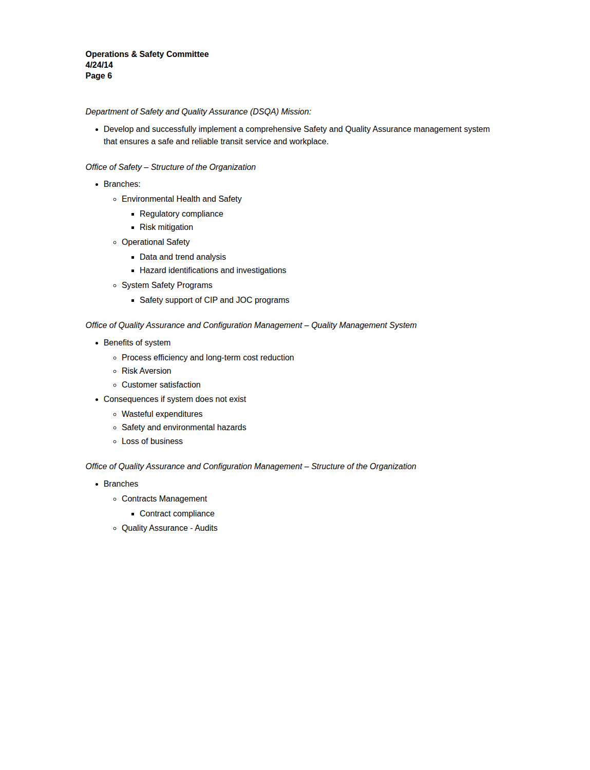Operations & Safety Committee
4/24/14
Page 6
Department of Safety and Quality Assurance (DSQA) Mission:
Develop and successfully implement a comprehensive Safety and Quality Assurance management system that ensures a safe and reliable transit service and workplace.
Office of Safety – Structure of the Organization
Branches:
Environmental Health and Safety
Regulatory compliance
Risk mitigation
Operational Safety
Data and trend analysis
Hazard identifications and investigations
System Safety Programs
Safety support of CIP and JOC programs
Office of Quality Assurance and Configuration Management – Quality Management System
Benefits of system
Process efficiency and long-term cost reduction
Risk Aversion
Customer satisfaction
Consequences if system does not exist
Wasteful expenditures
Safety and environmental hazards
Loss of business
Office of Quality Assurance and Configuration Management – Structure of the Organization
Branches
Contracts Management
Contract compliance
Quality Assurance - Audits